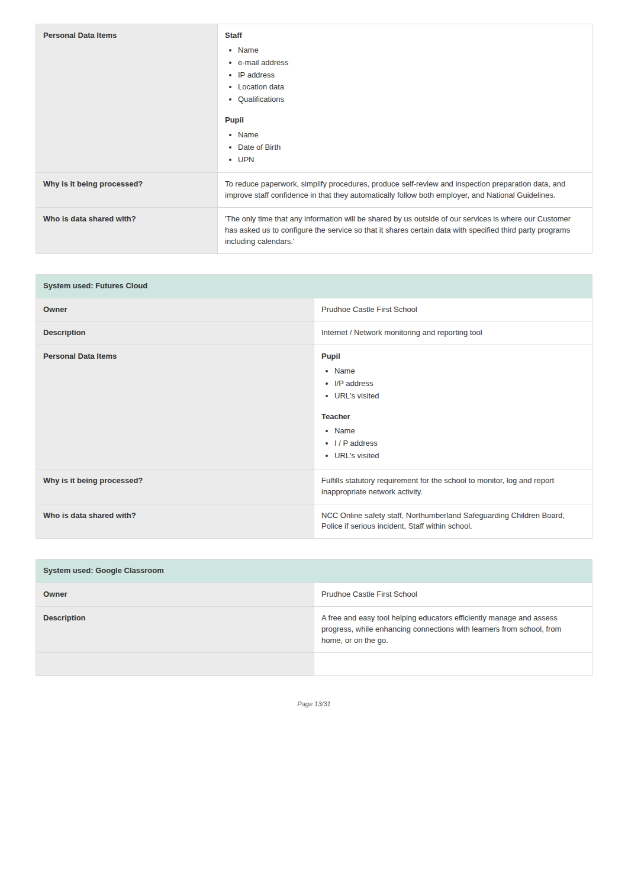| Personal Data Items | Staff Name e-mail address IP address Location data Qualifications Pupil Name Date of Birth UPN |
| Why is it being processed? | To reduce paperwork, simplify procedures, produce self-review and inspection preparation data, and improve staff confidence in that they automatically follow both employer, and National Guidelines. |
| Who is data shared with? | 'The only time that any information will be shared by us outside of our services is where our Customer has asked us to configure the service so that it shares certain data with specified third party programs including calendars.' |
| System used: Futures Cloud |
| --- |
| Owner | Prudhoe Castle First School |
| Description | Internet / Network monitoring and reporting tool |
| Personal Data Items | Pupil Name I/P address URL's visited Teacher Name I / P address URL's visited |
| Why is it being processed? | Fulfills statutory requirement for the school to monitor, log and report inappropriate network activity. |
| Who is data shared with? | NCC Online safety staff, Northumberland Safeguarding Children Board, Police if serious incident, Staff within school. |
| System used: Google Classroom |
| --- |
| Owner | Prudhoe Castle First School |
| Description | A free and easy tool helping educators efficiently manage and assess progress, while enhancing connections with learners from school, from home, or on the go. |
Page 13/31